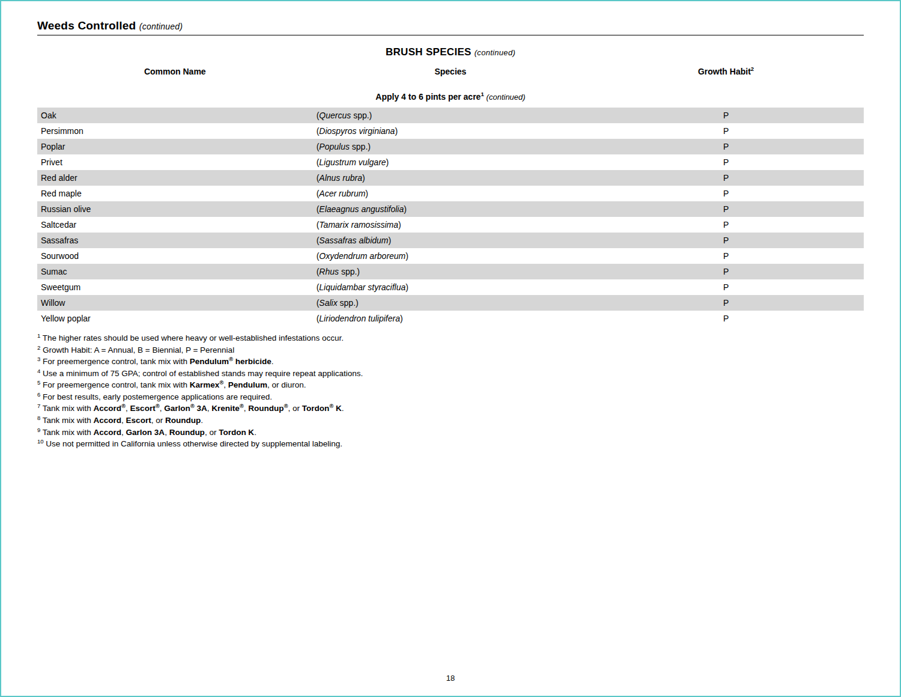Weeds Controlled (continued)
BRUSH SPECIES (continued)
Common Name
Species
Growth Habit2
Apply 4 to 6 pints per acre1 (continued)
| Oak | ( Quercus spp.) | P |
| Persimmon | ( Diospyros virginiana ) | P |
| Poplar | ( Populus spp.) | P |
| Privet | ( Ligustrum vulgare ) | P |
| Red alder | ( Alnus rubra ) | P |
| Red maple | ( Acer rubrum ) | P |
| Russian olive | ( Elaeagnus angustifolia ) | P |
| Saltcedar | ( Tamarix ramosissima ) | P |
| Sassafras | ( Sassafras albidum ) | P |
| Sourwood | ( Oxydendrum arboreum ) | P |
| Sumac | ( Rhus spp.) | P |
| Sweetgum | ( Liquidambar styraciflua ) | P |
| Willow | ( Salix spp.) | P |
| Yellow poplar | ( Liriodendron tulipifera ) | P |
1 The higher rates should be used where heavy or well-established infestations occur.
2 Growth Habit: A = Annual, B = Biennial, P = Perennial
3 For preemergence control, tank mix with Pendulum® herbicide.
4 Use a minimum of 75 GPA; control of established stands may require repeat applications.
5 For preemergence control, tank mix with Karmex®, Pendulum, or diuron.
6 For best results, early postemergence applications are required.
7 Tank mix with Accord®, Escort®, Garlon® 3A, Krenite®, Roundup®, or Tordon® K.
8 Tank mix with Accord, Escort, or Roundup.
9 Tank mix with Accord, Garlon 3A, Roundup, or Tordon K.
10 Use not permitted in California unless otherwise directed by supplemental labeling.
18